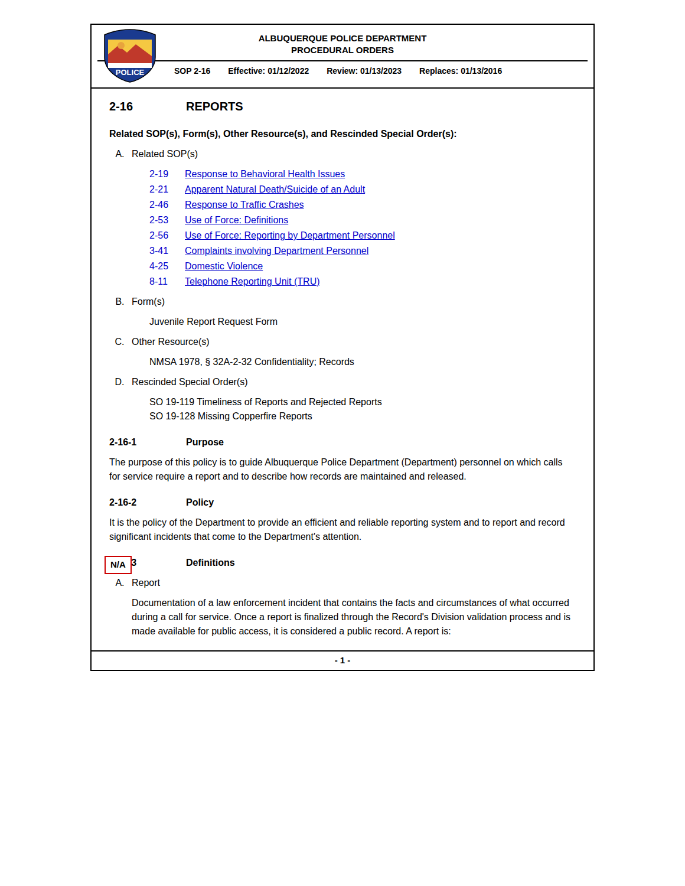POLICE
ALBUQUERQUE POLICE DEPARTMENT
PROCEDURAL ORDERS
SOP 2-16 Effective: 01/12/2022 Review: 01/13/2023 Replaces: 01/13/2016
2-16 REPORTS
Related SOP(s), Form(s), Other Resource(s), and Rescinded Special Order(s):
Related SOP(s)
2-19 Response to Behavioral Health Issues 2-21 Apparent Natural Death/Suicide of an Adult 2-46 Response to Traffic Crashes 2-53 Use of Force: Definitions 2-56 Use of Force: Reporting by Department Personnel 3-41 Complaints involving Department Personnel 4-25 Domestic Violence 8-11 Telephone Reporting Unit (TRU)
Form(s)
Juvenile Report Request Form
Other Resource(s)
NMSA 1978, § 32A-2-32 Confidentiality; Records
Rescinded Special Order(s)
SO 19-119 Timeliness of Reports and Rejected Reports
SO 19-128 Missing Copperfire Reports
2-16-1 Purpose
The purpose of this policy is to guide Albuquerque Police Department (Department) personnel on which calls for service require a report and to describe how records are maintained and released.
2-16-2 Policy
It is the policy of the Department to provide an efficient and reliable reporting system and to report and record significant incidents that come to the Department's attention.
N/A
2-16-3 Definitions
Report
Documentation of a law enforcement incident that contains the facts and circumstances of what occurred during a call for service. Once a report is finalized through the Record's Division validation process and is made available for public access, it is considered a public record. A report is:
- 1 -